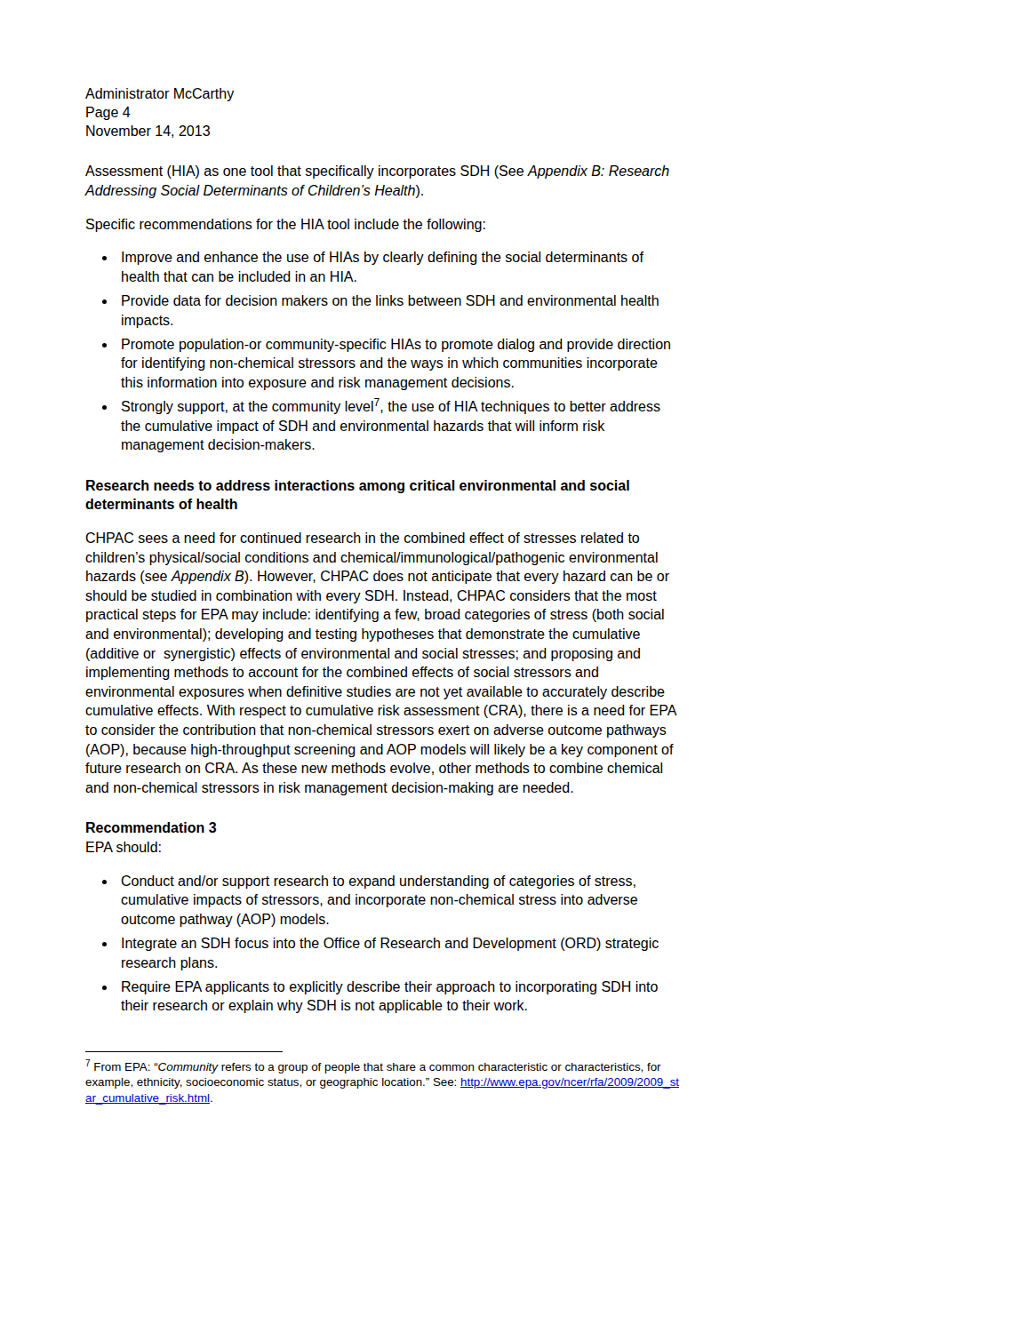Administrator McCarthy
Page 4
November 14, 2013
Assessment (HIA) as one tool that specifically incorporates SDH (See Appendix B: Research Addressing Social Determinants of Children’s Health).
Specific recommendations for the HIA tool include the following:
Improve and enhance the use of HIAs by clearly defining the social determinants of health that can be included in an HIA.
Provide data for decision makers on the links between SDH and environmental health impacts.
Promote population-or community-specific HIAs to promote dialog and provide direction for identifying non-chemical stressors and the ways in which communities incorporate this information into exposure and risk management decisions.
Strongly support, at the community level7, the use of HIA techniques to better address the cumulative impact of SDH and environmental hazards that will inform risk management decision-makers.
Research needs to address interactions among critical environmental and social determinants of health
CHPAC sees a need for continued research in the combined effect of stresses related to children’s physical/social conditions and chemical/immunological/pathogenic environmental hazards (see Appendix B). However, CHPAC does not anticipate that every hazard can be or should be studied in combination with every SDH. Instead, CHPAC considers that the most practical steps for EPA may include: identifying a few, broad categories of stress (both social and environmental); developing and testing hypotheses that demonstrate the cumulative (additive or synergistic) effects of environmental and social stresses; and proposing and implementing methods to account for the combined effects of social stressors and environmental exposures when definitive studies are not yet available to accurately describe cumulative effects. With respect to cumulative risk assessment (CRA), there is a need for EPA to consider the contribution that non-chemical stressors exert on adverse outcome pathways (AOP), because high-throughput screening and AOP models will likely be a key component of future research on CRA. As these new methods evolve, other methods to combine chemical and non-chemical stressors in risk management decision-making are needed.
Recommendation 3
EPA should:
Conduct and/or support research to expand understanding of categories of stress, cumulative impacts of stressors, and incorporate non-chemical stress into adverse outcome pathway (AOP) models.
Integrate an SDH focus into the Office of Research and Development (ORD) strategic research plans.
Require EPA applicants to explicitly describe their approach to incorporating SDH into their research or explain why SDH is not applicable to their work.
7 From EPA: “Community refers to a group of people that share a common characteristic or characteristics, for example, ethnicity, socioeconomic status, or geographic location.” See: http://www.epa.gov/ncer/rfa/2009/2009_star_cumulative_risk.html.